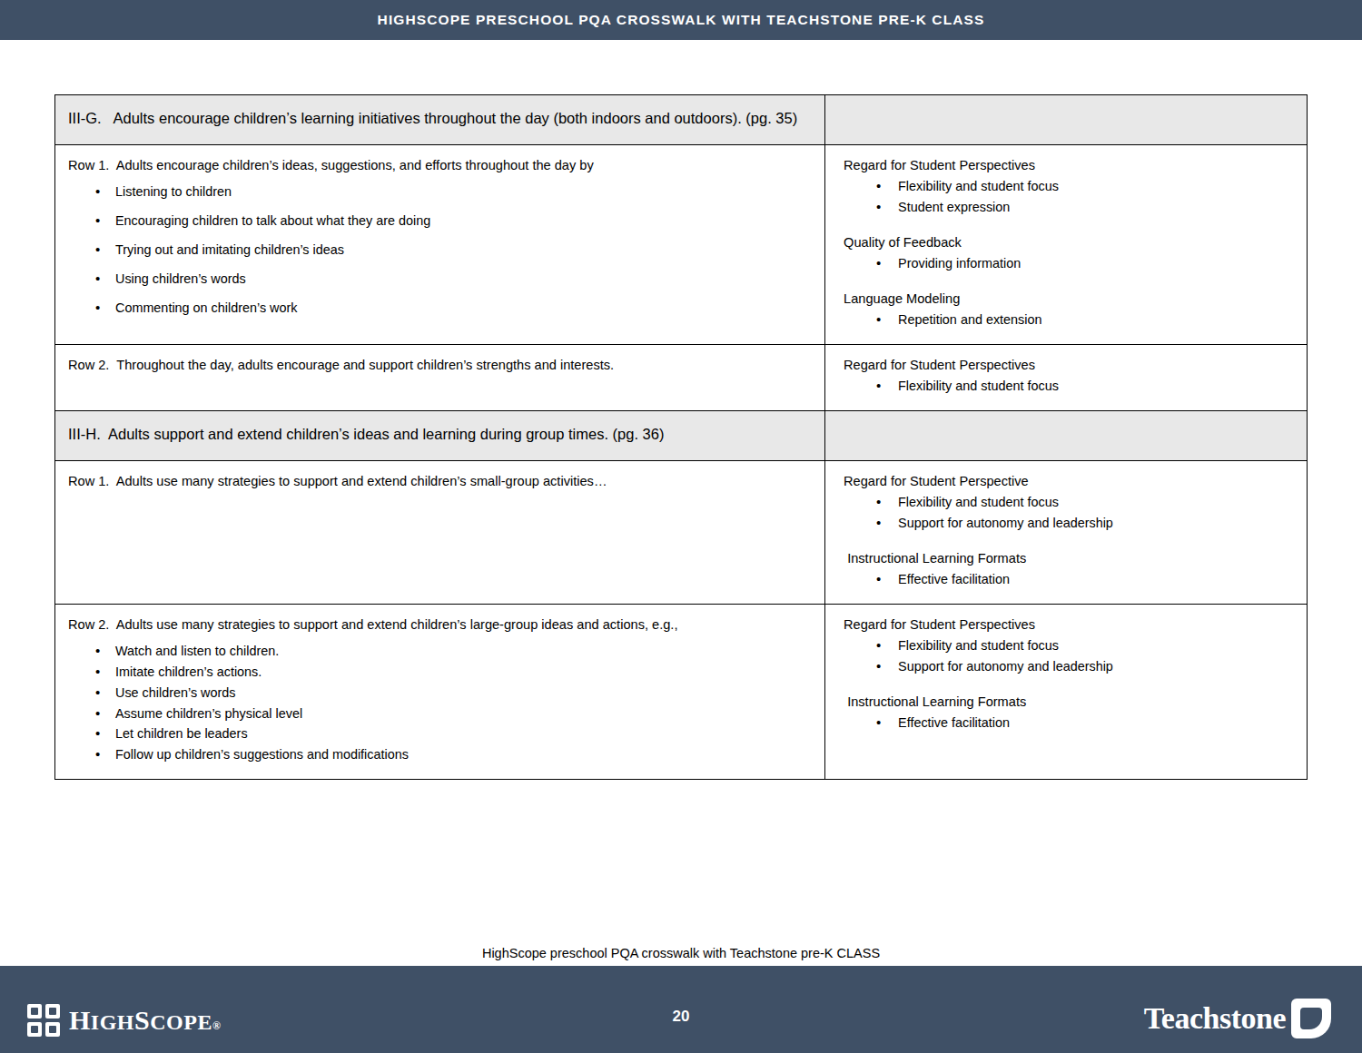HighScope Preschool PQA Crosswalk with Teachstone Pre-K CLASS
| III-G. Adults encourage children’s learning initiatives throughout the day (both indoors and outdoors). (pg. 35) | |
| Row 1. Adults encourage children’s ideas, suggestions, and efforts throughout the day by Listening to children Encouraging children to talk about what they are doing Trying out and imitating children’s ideas Using children’s words Commenting on children’s work | Regard for Student Perspectives Flexibility and student focus Student expression Quality of Feedback Providing information Language Modeling Repetition and extension |
| Row 2. Throughout the day, adults encourage and support children’s strengths and interests. | Regard for Student Perspectives Flexibility and student focus |
| III-H. Adults support and extend children’s ideas and learning during group times. (pg. 36) | |
| Row 1. Adults use many strategies to support and extend children’s small-group activities… | Regard for Student Perspective Flexibility and student focus Support for autonomy and leadership Instructional Learning Formats Effective facilitation |
| Row 2. Adults use many strategies to support and extend children’s large-group ideas and actions, e.g., Watch and listen to children. Imitate children’s actions. Use children’s words Assume children’s physical level Let children be leaders Follow up children’s suggestions and modifications | Regard for Student Perspectives Flexibility and student focus Support for autonomy and leadership Instructional Learning Formats Effective facilitation |
HighScope preschool PQA crosswalk with Teachstone pre-K CLASS
20
HIGHSCOPE®
Teachstone